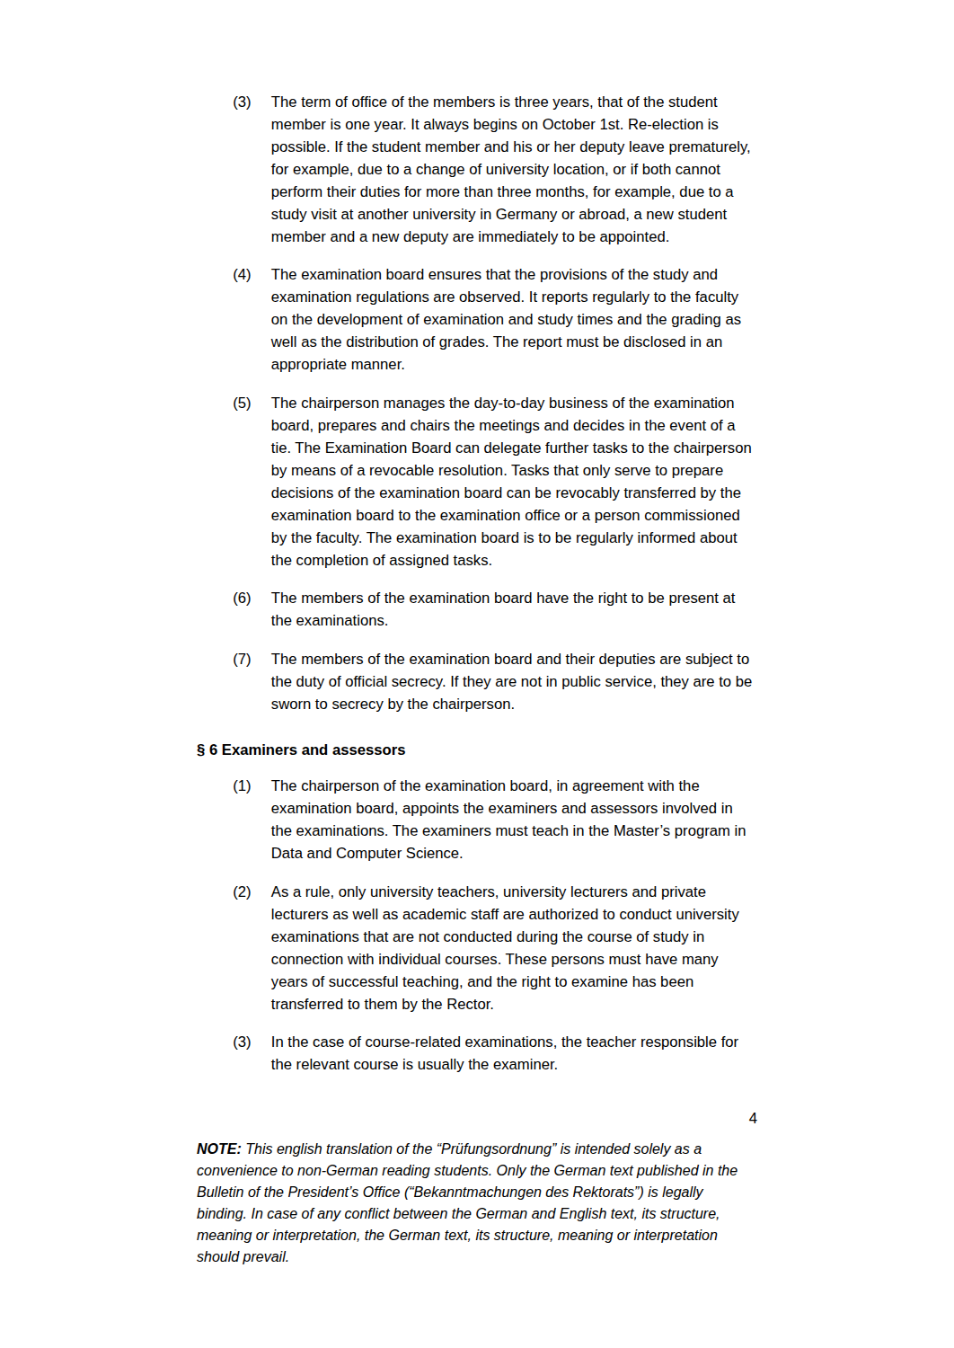(3) The term of office of the members is three years, that of the student member is one year. It always begins on October 1st. Re-election is possible. If the student member and his or her deputy leave prematurely, for example, due to a change of university location, or if both cannot perform their duties for more than three months, for example, due to a study visit at another university in Germany or abroad, a new student member and a new deputy are immediately to be appointed.
(4) The examination board ensures that the provisions of the study and examination regulations are observed. It reports regularly to the faculty on the development of examination and study times and the grading as well as the distribution of grades. The report must be disclosed in an appropriate manner.
(5) The chairperson manages the day-to-day business of the examination board, prepares and chairs the meetings and decides in the event of a tie. The Examination Board can delegate further tasks to the chairperson by means of a revocable resolution. Tasks that only serve to prepare decisions of the examination board can be revocably transferred by the examination board to the examination office or a person commissioned by the faculty. The examination board is to be regularly informed about the completion of assigned tasks.
(6) The members of the examination board have the right to be present at the examinations.
(7) The members of the examination board and their deputies are subject to the duty of official secrecy. If they are not in public service, they are to be sworn to secrecy by the chairperson.
§ 6 Examiners and assessors
(1) The chairperson of the examination board, in agreement with the examination board, appoints the examiners and assessors involved in the examinations. The examiners must teach in the Master’s program in Data and Computer Science.
(2) As a rule, only university teachers, university lecturers and private lecturers as well as academic staff are authorized to conduct university examinations that are not conducted during the course of study in connection with individual courses. These persons must have many years of successful teaching, and the right to examine has been transferred to them by the Rector.
(3) In the case of course-related examinations, the teacher responsible for the relevant course is usually the examiner.
4
NOTE: This english translation of the “Prüfungsordnung” is intended solely as a convenience to non-German reading students. Only the German text published in the Bulletin of the President’s Office (“Bekanntmachungen des Rektorats”) is legally binding. In case of any conflict between the German and English text, its structure, meaning or interpretation, the German text, its structure, meaning or interpretation should prevail.